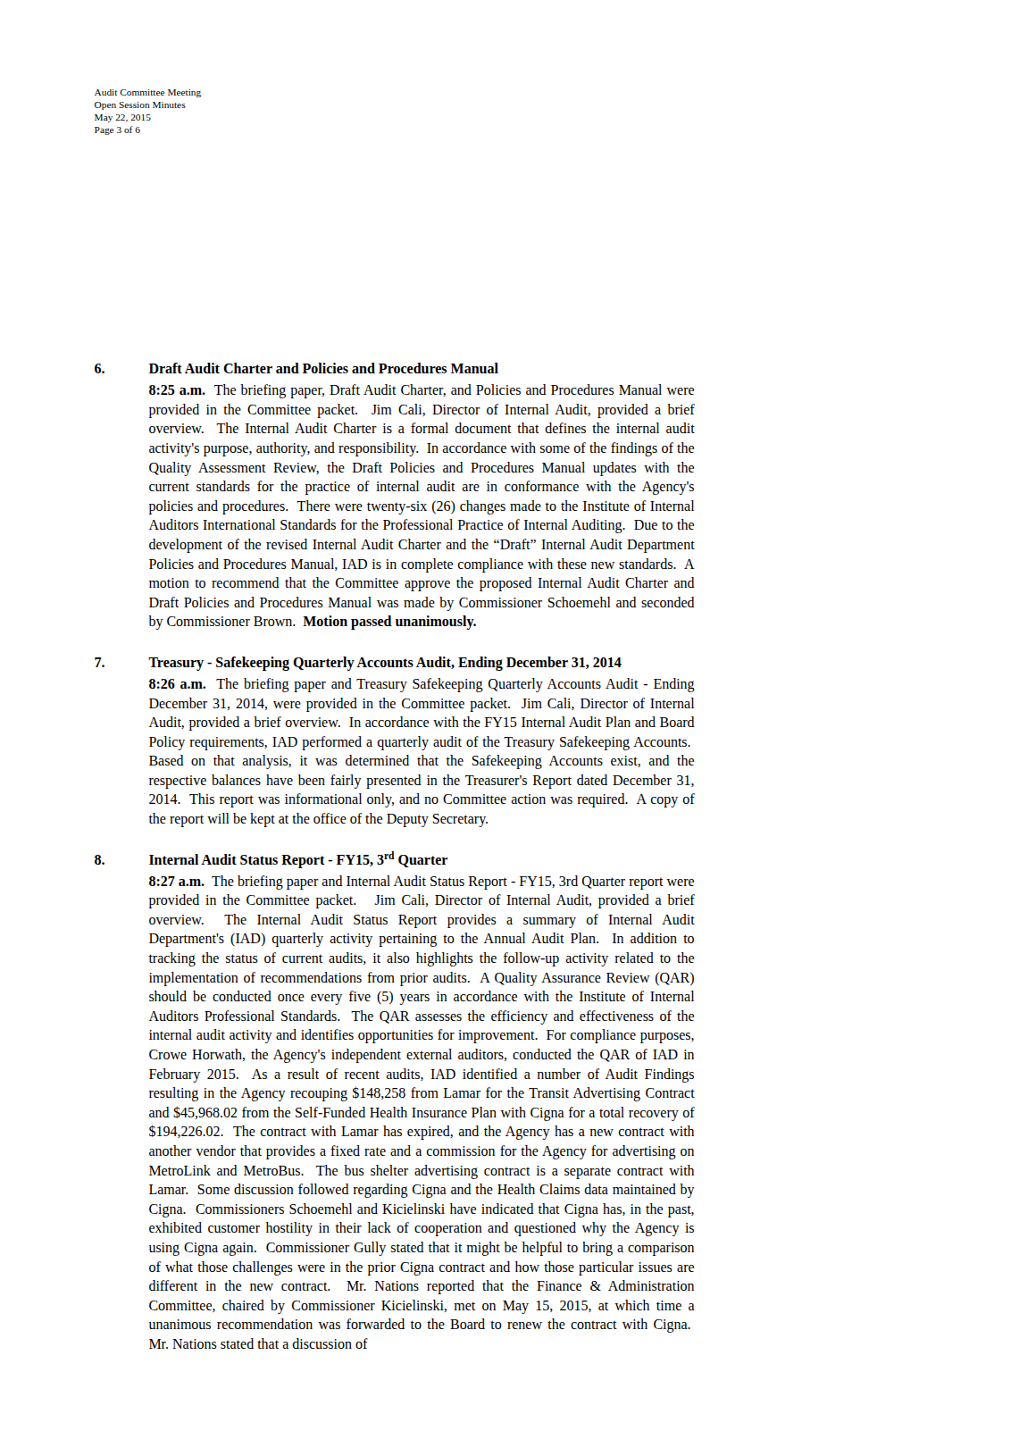Audit Committee Meeting
Open Session Minutes
May 22, 2015
Page 3 of 6
6.
Draft Audit Charter and Policies and Procedures Manual
8:25 a.m. The briefing paper, Draft Audit Charter, and Policies and Procedures Manual were provided in the Committee packet. Jim Cali, Director of Internal Audit, provided a brief overview. The Internal Audit Charter is a formal document that defines the internal audit activity's purpose, authority, and responsibility. In accordance with some of the findings of the Quality Assessment Review, the Draft Policies and Procedures Manual updates with the current standards for the practice of internal audit are in conformance with the Agency's policies and procedures. There were twenty-six (26) changes made to the Institute of Internal Auditors International Standards for the Professional Practice of Internal Auditing. Due to the development of the revised Internal Audit Charter and the “Draft” Internal Audit Department Policies and Procedures Manual, IAD is in complete compliance with these new standards. A motion to recommend that the Committee approve the proposed Internal Audit Charter and Draft Policies and Procedures Manual was made by Commissioner Schoemehl and seconded by Commissioner Brown. Motion passed unanimously.
7.
Treasury - Safekeeping Quarterly Accounts Audit, Ending December 31, 2014
8:26 a.m. The briefing paper and Treasury Safekeeping Quarterly Accounts Audit - Ending December 31, 2014, were provided in the Committee packet. Jim Cali, Director of Internal Audit, provided a brief overview. In accordance with the FY15 Internal Audit Plan and Board Policy requirements, IAD performed a quarterly audit of the Treasury Safekeeping Accounts. Based on that analysis, it was determined that the Safekeeping Accounts exist, and the respective balances have been fairly presented in the Treasurer's Report dated December 31, 2014. This report was informational only, and no Committee action was required. A copy of the report will be kept at the office of the Deputy Secretary.
8.
Internal Audit Status Report - FY15, 3rd Quarter
8:27 a.m. The briefing paper and Internal Audit Status Report - FY15, 3rd Quarter report were provided in the Committee packet. Jim Cali, Director of Internal Audit, provided a brief overview. The Internal Audit Status Report provides a summary of Internal Audit Department's (IAD) quarterly activity pertaining to the Annual Audit Plan. In addition to tracking the status of current audits, it also highlights the follow-up activity related to the implementation of recommendations from prior audits. A Quality Assurance Review (QAR) should be conducted once every five (5) years in accordance with the Institute of Internal Auditors Professional Standards. The QAR assesses the efficiency and effectiveness of the internal audit activity and identifies opportunities for improvement. For compliance purposes, Crowe Horwath, the Agency's independent external auditors, conducted the QAR of IAD in February 2015. As a result of recent audits, IAD identified a number of Audit Findings resulting in the Agency recouping $148,258 from Lamar for the Transit Advertising Contract and $45,968.02 from the Self-Funded Health Insurance Plan with Cigna for a total recovery of $194,226.02. The contract with Lamar has expired, and the Agency has a new contract with another vendor that provides a fixed rate and a commission for the Agency for advertising on MetroLink and MetroBus. The bus shelter advertising contract is a separate contract with Lamar. Some discussion followed regarding Cigna and the Health Claims data maintained by Cigna. Commissioners Schoemehl and Kicielinski have indicated that Cigna has, in the past, exhibited customer hostility in their lack of cooperation and questioned why the Agency is using Cigna again. Commissioner Gully stated that it might be helpful to bring a comparison of what those challenges were in the prior Cigna contract and how those particular issues are different in the new contract. Mr. Nations reported that the Finance & Administration Committee, chaired by Commissioner Kicielinski, met on May 15, 2015, at which time a unanimous recommendation was forwarded to the Board to renew the contract with Cigna. Mr. Nations stated that a discussion of